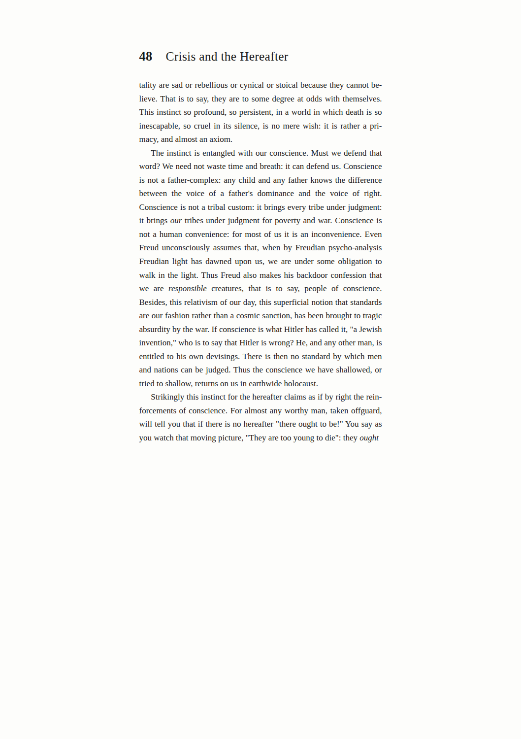48 Crisis and the Hereafter
tality are sad or rebellious or cynical or stoical because they cannot believe. That is to say, they are to some degree at odds with themselves. This instinct so profound, so persistent, in a world in which death is so inescapable, so cruel in its silence, is no mere wish: it is rather a primacy, and almost an axiom.
The instinct is entangled with our conscience. Must we defend that word? We need not waste time and breath: it can defend us. Conscience is not a father-complex: any child and any father knows the difference between the voice of a father's dominance and the voice of right. Conscience is not a tribal custom: it brings every tribe under judgment: it brings our tribes under judgment for poverty and war. Conscience is not a human convenience: for most of us it is an inconvenience. Even Freud unconsciously assumes that, when by Freudian psycho-analysis Freudian light has dawned upon us, we are under some obligation to walk in the light. Thus Freud also makes his backdoor confession that we are responsible creatures, that is to say, people of conscience. Besides, this relativism of our day, this superficial notion that standards are our fashion rather than a cosmic sanction, has been brought to tragic absurdity by the war. If conscience is what Hitler has called it, "a Jewish invention," who is to say that Hitler is wrong? He, and any other man, is entitled to his own devisings. There is then no standard by which men and nations can be judged. Thus the conscience we have shallowed, or tried to shallow, returns on us in earthwide holocaust.
Strikingly this instinct for the hereafter claims as if by right the reinforcements of conscience. For almost any worthy man, taken offguard, will tell you that if there is no hereafter "there ought to be!" You say as you watch that moving picture, "They are too young to die": they ought